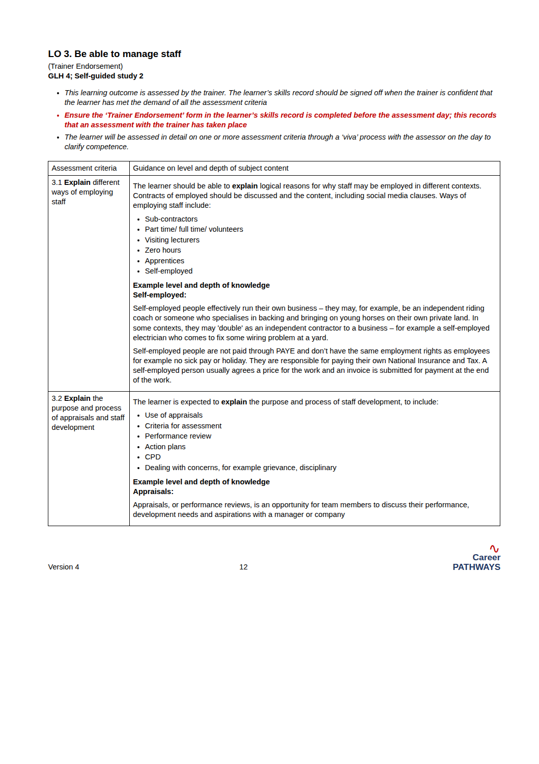LO 3. Be able to manage staff
(Trainer Endorsement)
GLH 4; Self-guided study 2
This learning outcome is assessed by the trainer. The learner’s skills record should be signed off when the trainer is confident that the learner has met the demand of all the assessment criteria
Ensure the ‘Trainer Endorsement’ form in the learner’s skills record is completed before the assessment day; this records that an assessment with the trainer has taken place
The learner will be assessed in detail on one or more assessment criteria through a ‘viva’ process with the assessor on the day to clarify competence.
| Assessment criteria | Guidance on level and depth of subject content |
| --- | --- |
| 3.1 Explain different ways of employing staff | The learner should be able to explain logical reasons for why staff may be employed in different contexts. Contracts of employed should be discussed and the content, including social media clauses. Ways of employing staff include: Sub-contractors Part time/ full time/ volunteers Visiting lecturers Zero hours Apprentices Self-employed Example level and depth of knowledge Self-employed: Self-employed people effectively run their own business – they may, for example, be an independent riding coach or someone who specialises in backing and bringing on young horses on their own private land. In some contexts, they may 'double' as an independent contractor to a business – for example a self-employed electrician who comes to fix some wiring problem at a yard. Self-employed people are not paid through PAYE and don’t have the same employment rights as employees for example no sick pay or holiday. They are responsible for paying their own National Insurance and Tax. A self-employed person usually agrees a price for the work and an invoice is submitted for payment at the end of the work. |
| 3.2 Explain the purpose and process of appraisals and staff development | The learner is expected to explain the purpose and process of staff development, to include: Use of appraisals Criteria for assessment Performance review Action plans CPD Dealing with concerns, for example grievance, disciplinary Example level and depth of knowledge Appraisals: Appraisals, or performance reviews, is an opportunity for team members to discuss their performance, development needs and aspirations with a manager or company |
Version 4
12
∿
Career
PATHWAYS